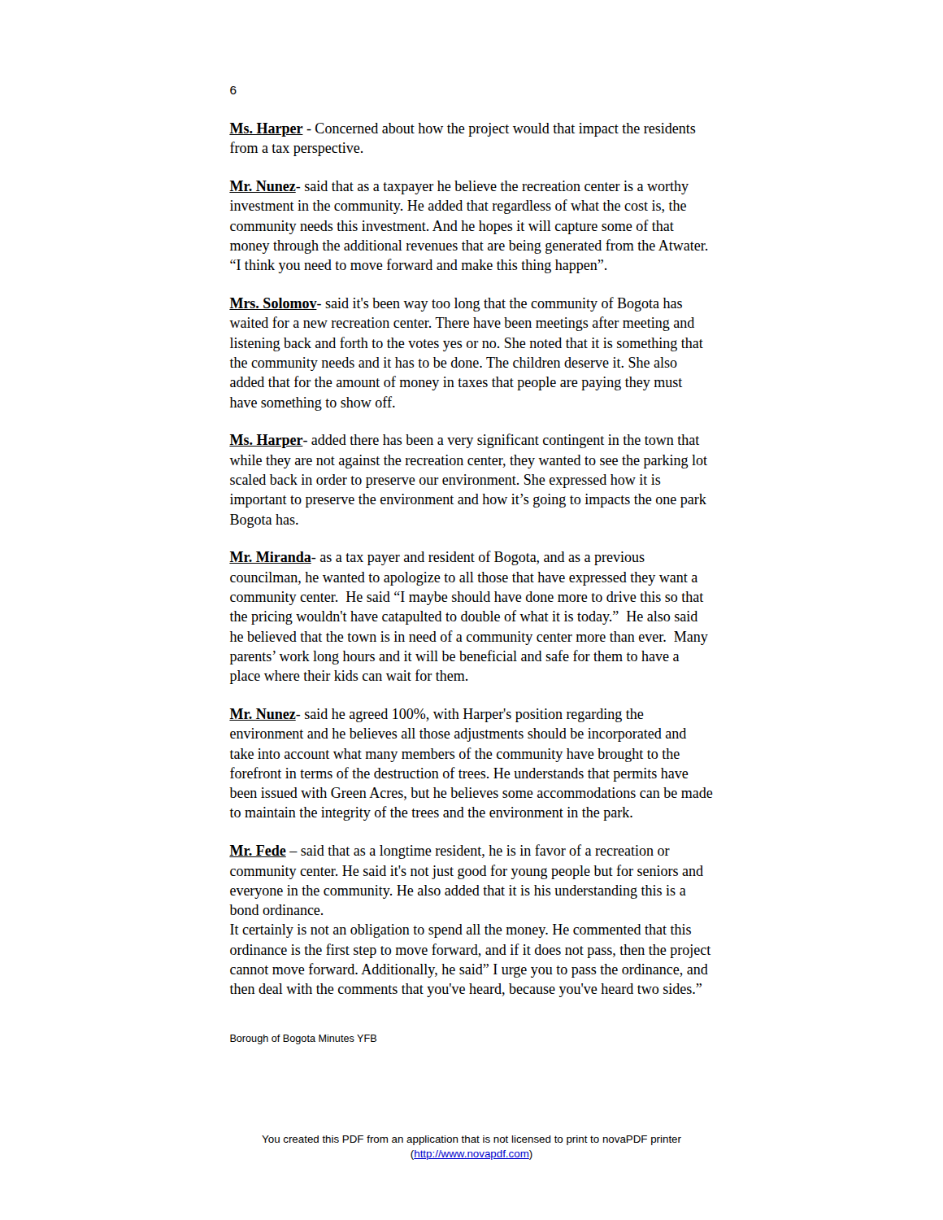6
Ms. Harper - Concerned about how the project would that impact the residents from a tax perspective.
Mr. Nunez- said that as a taxpayer he believe the recreation center is a worthy investment in the community. He added that regardless of what the cost is, the community needs this investment. And he hopes it will capture some of that money through the additional revenues that are being generated from the Atwater. “I think you need to move forward and make this thing happen”.
Mrs. Solomov- said it's been way too long that the community of Bogota has waited for a new recreation center. There have been meetings after meeting and listening back and forth to the votes yes or no. She noted that it is something that the community needs and it has to be done. The children deserve it. She also added that for the amount of money in taxes that people are paying they must have something to show off.
Ms. Harper- added there has been a very significant contingent in the town that while they are not against the recreation center, they wanted to see the parking lot scaled back in order to preserve our environment. She expressed how it is important to preserve the environment and how it’s going to impacts the one park Bogota has.
Mr. Miranda- as a tax payer and resident of Bogota, and as a previous councilman, he wanted to apologize to all those that have expressed they want a community center. He said “I maybe should have done more to drive this so that the pricing wouldn't have catapulted to double of what it is today.” He also said he believed that the town is in need of a community center more than ever. Many parents’ work long hours and it will be beneficial and safe for them to have a place where their kids can wait for them.
Mr. Nunez- said he agreed 100%, with Harper's position regarding the environment and he believes all those adjustments should be incorporated and take into account what many members of the community have brought to the forefront in terms of the destruction of trees. He understands that permits have been issued with Green Acres, but he believes some accommodations can be made to maintain the integrity of the trees and the environment in the park.
Mr. Fede – said that as a longtime resident, he is in favor of a recreation or community center. He said it's not just good for young people but for seniors and everyone in the community. He also added that it is his understanding this is a bond ordinance.
It certainly is not an obligation to spend all the money. He commented that this ordinance is the first step to move forward, and if it does not pass, then the project cannot move forward. Additionally, he said” I urge you to pass the ordinance, and then deal with the comments that you've heard, because you've heard two sides.”
Borough of Bogota Minutes YFB
You created this PDF from an application that is not licensed to print to novaPDF printer (http://www.novapdf.com)